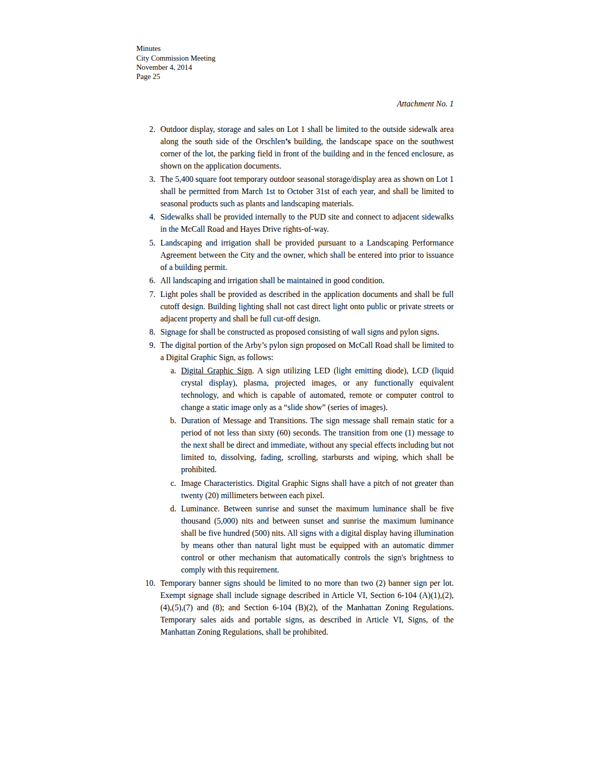Minutes
City Commission Meeting
November 4, 2014
Page 25
Attachment No. 1
Outdoor display, storage and sales on Lot 1 shall be limited to the outside sidewalk area along the south side of the Orschlen’s building, the landscape space on the southwest corner of the lot, the parking field in front of the building and in the fenced enclosure, as shown on the application documents.
The 5,400 square foot temporary outdoor seasonal storage/display area as shown on Lot 1 shall be permitted from March 1st to October 31st of each year, and shall be limited to seasonal products such as plants and landscaping materials.
Sidewalks shall be provided internally to the PUD site and connect to adjacent sidewalks in the McCall Road and Hayes Drive rights-of-way.
Landscaping and irrigation shall be provided pursuant to a Landscaping Performance Agreement between the City and the owner, which shall be entered into prior to issuance of a building permit.
All landscaping and irrigation shall be maintained in good condition.
Light poles shall be provided as described in the application documents and shall be full cutoff design. Building lighting shall not cast direct light onto public or private streets or adjacent property and shall be full cut-off design.
Signage for shall be constructed as proposed consisting of wall signs and pylon signs.
The digital portion of the Arby’s pylon sign proposed on McCall Road shall be limited to a Digital Graphic Sign, as follows:
Digital Graphic Sign. A sign utilizing LED (light emitting diode), LCD (liquid crystal display), plasma, projected images, or any functionally equivalent technology, and which is capable of automated, remote or computer control to change a static image only as a “slide show” (series of images).
Duration of Message and Transitions. The sign message shall remain static for a period of not less than sixty (60) seconds. The transition from one (1) message to the next shall be direct and immediate, without any special effects including but not limited to, dissolving, fading, scrolling, starbursts and wiping, which shall be prohibited.
Image Characteristics. Digital Graphic Signs shall have a pitch of not greater than twenty (20) millimeters between each pixel.
Luminance. Between sunrise and sunset the maximum luminance shall be five thousand (5,000) nits and between sunset and sunrise the maximum luminance shall be five hundred (500) nits. All signs with a digital display having illumination by means other than natural light must be equipped with an automatic dimmer control or other mechanism that automatically controls the sign's brightness to comply with this requirement.
Temporary banner signs should be limited to no more than two (2) banner sign per lot. Exempt signage shall include signage described in Article VI, Section 6-104 (A)(1),(2),(4),(5),(7) and (8); and Section 6-104 (B)(2), of the Manhattan Zoning Regulations. Temporary sales aids and portable signs, as described in Article VI, Signs, of the Manhattan Zoning Regulations, shall be prohibited.